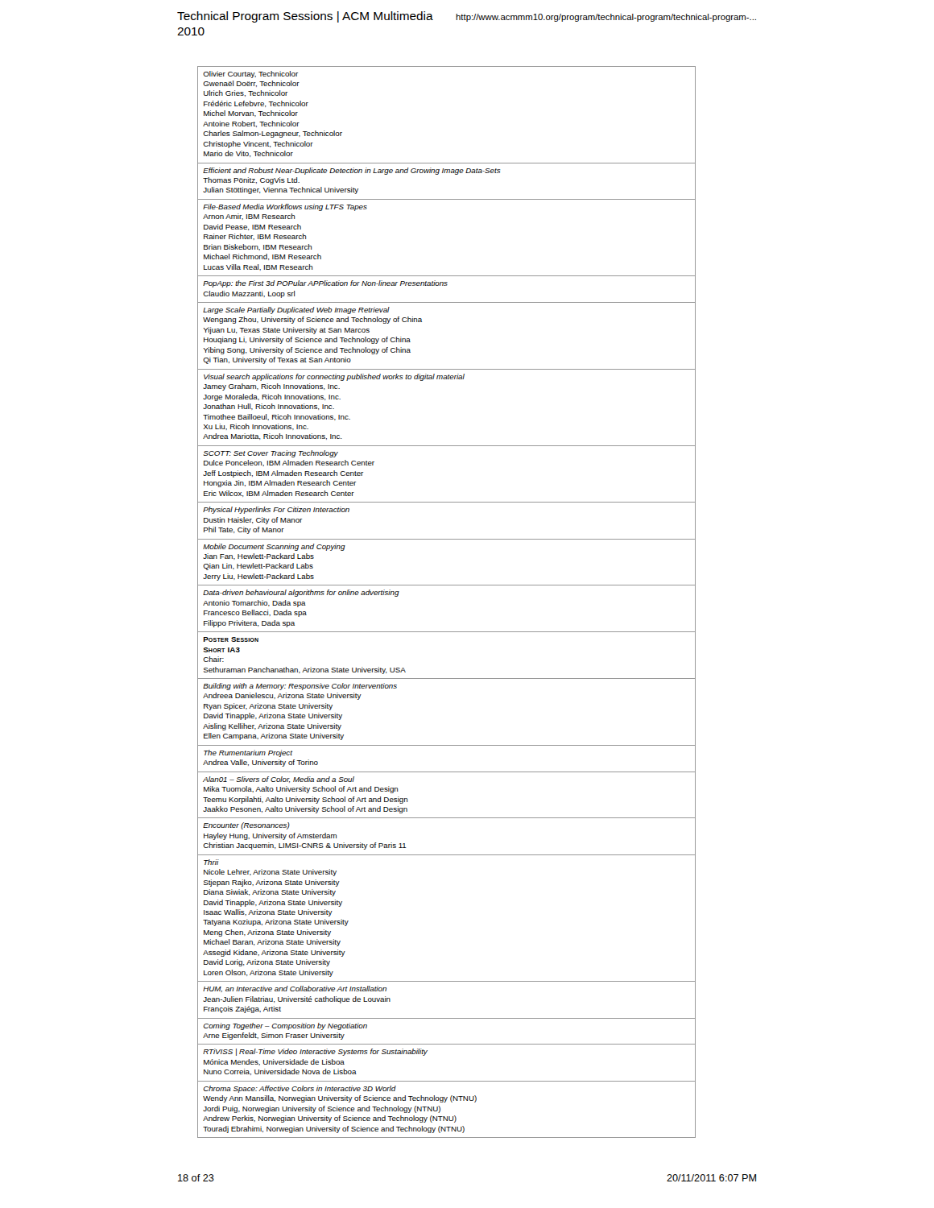Technical Program Sessions | ACM Multimedia 2010
http://www.acmmm10.org/program/technical-program/technical-program-...
| Olivier Courtay, Technicolor Gwenaël Doërr, Technicolor Ulrich Gries, Technicolor Frédéric Lefebvre, Technicolor Michel Morvan, Technicolor Antoine Robert, Technicolor Charles Salmon-Legagneur, Technicolor Christophe Vincent, Technicolor Mario de Vito, Technicolor |
| Efficient and Robust Near-Duplicate Detection in Large and Growing Image Data-Sets Thomas Pönitz, CogVis Ltd. Julian Stöttinger, Vienna Technical University |
| File-Based Media Workflows using LTFS Tapes Arnon Amir, IBM Research David Pease, IBM Research Rainer Richter, IBM Research Brian Biskeborn, IBM Research Michael Richmond, IBM Research Lucas Villa Real, IBM Research |
| PopApp: the First 3d POPular APPlication for Non-linear Presentations Claudio Mazzanti, Loop srl |
| Large Scale Partially Duplicated Web Image Retrieval Wengang Zhou, University of Science and Technology of China Yijuan Lu, Texas State University at San Marcos Houqiang Li, University of Science and Technology of China Yibing Song, University of Science and Technology of China Qi Tian, University of Texas at San Antonio |
| Visual search applications for connecting published works to digital material Jamey Graham, Ricoh Innovations, Inc. Jorge Moraleda, Ricoh Innovations, Inc. Jonathan Hull, Ricoh Innovations, Inc. Timothee Bailloeul, Ricoh Innovations, Inc. Xu Liu, Ricoh Innovations, Inc. Andrea Mariotta, Ricoh Innovations, Inc. |
| SCOTT: Set Cover Tracing Technology Dulce Ponceleon, IBM Almaden Research Center Jeff Lostpiech, IBM Almaden Research Center Hongxia Jin, IBM Almaden Research Center Eric Wilcox, IBM Almaden Research Center |
| Physical Hyperlinks For Citizen Interaction Dustin Haisler, City of Manor Phil Tate, City of Manor |
| Mobile Document Scanning and Copying Jian Fan, Hewlett-Packard Labs Qian Lin, Hewlett-Packard Labs Jerry Liu, Hewlett-Packard Labs |
| Data-driven behavioural algorithms for online advertising Antonio Tomarchio, Dada spa Francesco Bellacci, Dada spa Filippo Privitera, Dada spa |
| Poster Session Short IA3 Chair: Sethuraman Panchanathan, Arizona State University, USA |
| Building with a Memory: Responsive Color Interventions Andreea Danielescu, Arizona State University Ryan Spicer, Arizona State University David Tinapple, Arizona State University Aisling Kelliher, Arizona State University Ellen Campana, Arizona State University |
| The Rumentarium Project Andrea Valle, University of Torino |
| Alan01 – Slivers of Color, Media and a Soul Mika Tuomola, Aalto University School of Art and Design Teemu Korpilahti, Aalto University School of Art and Design Jaakko Pesonen, Aalto University School of Art and Design |
| Encounter (Resonances) Hayley Hung, University of Amsterdam Christian Jacquemin, LIMSI-CNRS & University of Paris 11 |
| Thrii Nicole Lehrer, Arizona State University Stjepan Rajko, Arizona State University Diana Siwiak, Arizona State University David Tinapple, Arizona State University Isaac Wallis, Arizona State University Tatyana Koziupa, Arizona State University Meng Chen, Arizona State University Michael Baran, Arizona State University Assegid Kidane, Arizona State University David Lorig, Arizona State University Loren Olson, Arizona State University |
| HUM, an Interactive and Collaborative Art Installation Jean-Julien Filatriau, Université catholique de Louvain François Zajéga, Artist |
| Coming Together – Composition by Negotiation Arne Eigenfeldt, Simon Fraser University |
| RTiVISS / Real-Time Video Interactive Systems for Sustainability Mónica Mendes, Universidade de Lisboa Nuno Correia, Universidade Nova de Lisboa |
| Chroma Space: Affective Colors in Interactive 3D World Wendy Ann Mansilla, Norwegian University of Science and Technology (NTNU) Jordi Puig, Norwegian University of Science and Technology (NTNU) Andrew Perkis, Norwegian University of Science and Technology (NTNU) Touradj Ebrahimi, Norwegian University of Science and Technology (NTNU) |
18 of 23
20/11/2011 6:07 PM